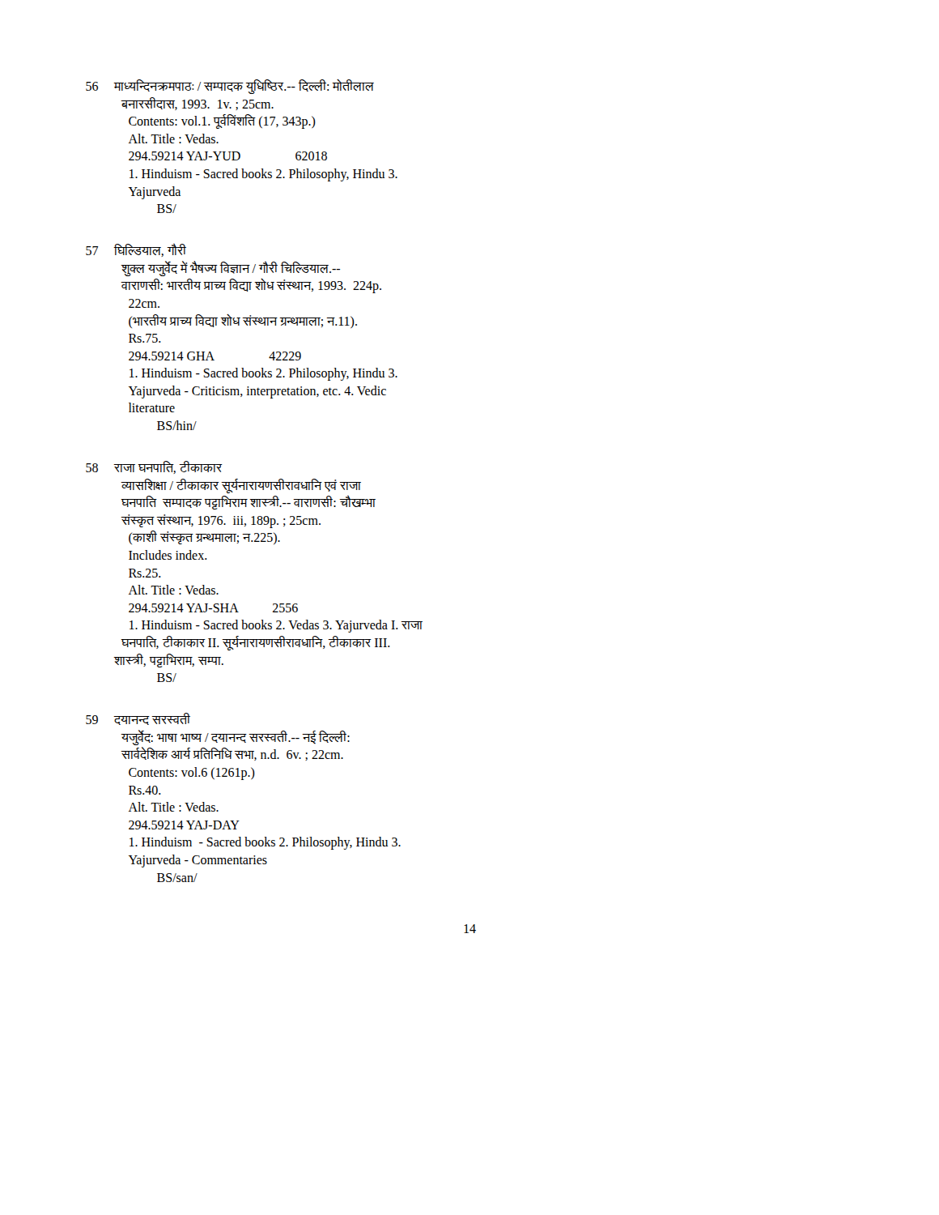56
माध्यन्दिनक्रमपाठः / सम्पादक युधिष्ठिर.-- दिल्ली: मोतीलाल
बनारसीदास, 1993. 1v. ; 25cm.
Contents: vol.1. पूर्वविंशति (17, 343p.)
Alt. Title : Vedas.
294.59214 YAJ-YUD 62018
1. Hinduism - Sacred books 2. Philosophy, Hindu 3.
Yajurveda
BS/
57
घिल्डियाल, गौरी
शुक्ल यजुर्वेद में भैषज्य विज्ञान / गौरी चिल्डियाल.--
वाराणसी: भारतीय प्राच्य विद्या शोध संस्थान, 1993. 224p.
22cm.
(भारतीय प्राच्य विद्या शोध संस्थान ग्रन्थमाला; न. 11).
Rs.75.
294.59214 GHA 42229
1. Hinduism - Sacred books 2. Philosophy, Hindu 3.
Yajurveda - Criticism, interpretation, etc. 4. Vedic
literature
BS/hin/
58
राजा घनपाति, टीकाकार
व्यासशिक्षा / टीकाकार सूर्यनारायणसीरावधानि एवं राजा
घनपाति सम्पादक पट्टाभिराम शास्त्री.-- वाराणसी: चौखम्भा
संस्कृत संस्थान, 1976. iii, 189p. ; 25cm.
(काशी संस्कृत ग्रन्थमाला; न. 225).
Includes index.
Rs.25.
Alt. Title : Vedas.
294.59214 YAJ-SHA 2556
1. Hinduism - Sacred books 2. Vedas 3. Yajurveda I. राजा
घनपाति, टीकाकार II. सूर्यनारायणसीरावधानि, टीकाकार III.
शास्त्री, पट्टाभिराम, सम्पा.
BS/
59
दयानन्द सरस्वती
यजुर्वेद: भाषा भाष्य / दयानन्द सरस्वती.-- नई दिल्ली:
सार्वदेशिक आर्य प्रतिनिधि सभा, n.d. 6v. ; 22cm.
Contents: vol.6 (1261p.)
Rs.40.
Alt. Title : Vedas.
294.59214 YAJ-DAY
1. Hinduism - Sacred books 2. Philosophy, Hindu 3.
Yajurveda - Commentaries
BS/san/
14